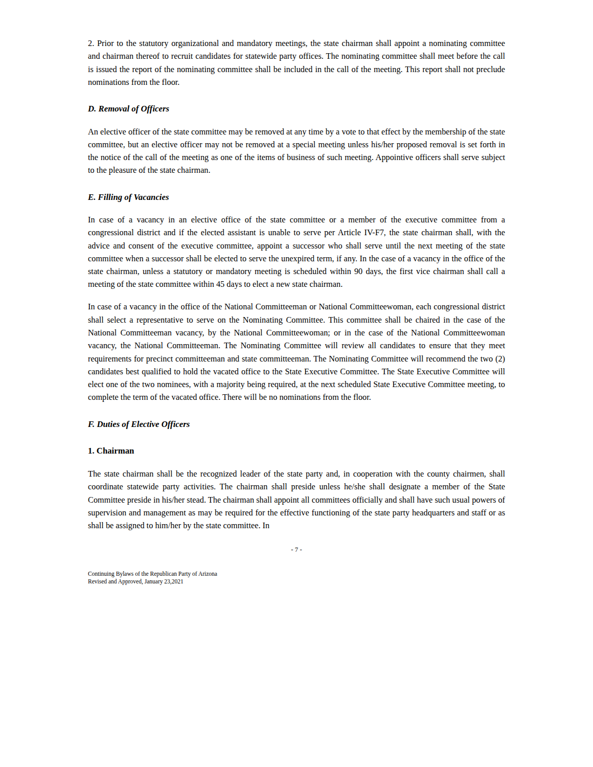2. Prior to the statutory organizational and mandatory meetings, the state chairman shall appoint a nominating committee and chairman thereof to recruit candidates for statewide party offices. The nominating committee shall meet before the call is issued the report of the nominating committee shall be included in the call of the meeting. This report shall not preclude nominations from the floor.
D. Removal of Officers
An elective officer of the state committee may be removed at any time by a vote to that effect by the membership of the state committee, but an elective officer may not be removed at a special meeting unless his/her proposed removal is set forth in the notice of the call of the meeting as one of the items of business of such meeting. Appointive officers shall serve subject to the pleasure of the state chairman.
E. Filling of Vacancies
In case of a vacancy in an elective office of the state committee or a member of the executive committee from a congressional district and if the elected assistant is unable to serve per Article IV-F7, the state chairman shall, with the advice and consent of the executive committee, appoint a successor who shall serve until the next meeting of the state committee when a successor shall be elected to serve the unexpired term, if any. In the case of a vacancy in the office of the state chairman, unless a statutory or mandatory meeting is scheduled within 90 days, the first vice chairman shall call a meeting of the state committee within 45 days to elect a new state chairman.
In case of a vacancy in the office of the National Committeeman or National Committeewoman, each congressional district shall select a representative to serve on the Nominating Committee. This committee shall be chaired in the case of the National Committeeman vacancy, by the National Committeewoman; or in the case of the National Committeewoman vacancy, the National Committeeman. The Nominating Committee will review all candidates to ensure that they meet requirements for precinct committeeman and state committeeman. The Nominating Committee will recommend the two (2) candidates best qualified to hold the vacated office to the State Executive Committee. The State Executive Committee will elect one of the two nominees, with a majority being required, at the next scheduled State Executive Committee meeting, to complete the term of the vacated office. There will be no nominations from the floor.
F. Duties of Elective Officers
1. Chairman
The state chairman shall be the recognized leader of the state party and, in cooperation with the county chairmen, shall coordinate statewide party activities. The chairman shall preside unless he/she shall designate a member of the State Committee preside in his/her stead. The chairman shall appoint all committees officially and shall have such usual powers of supervision and management as may be required for the effective functioning of the state party headquarters and staff or as shall be assigned to him/her by the state committee. In
- 7 -
Continuing Bylaws of the Republican Party of Arizona
Revised and Approved, January 23,2021